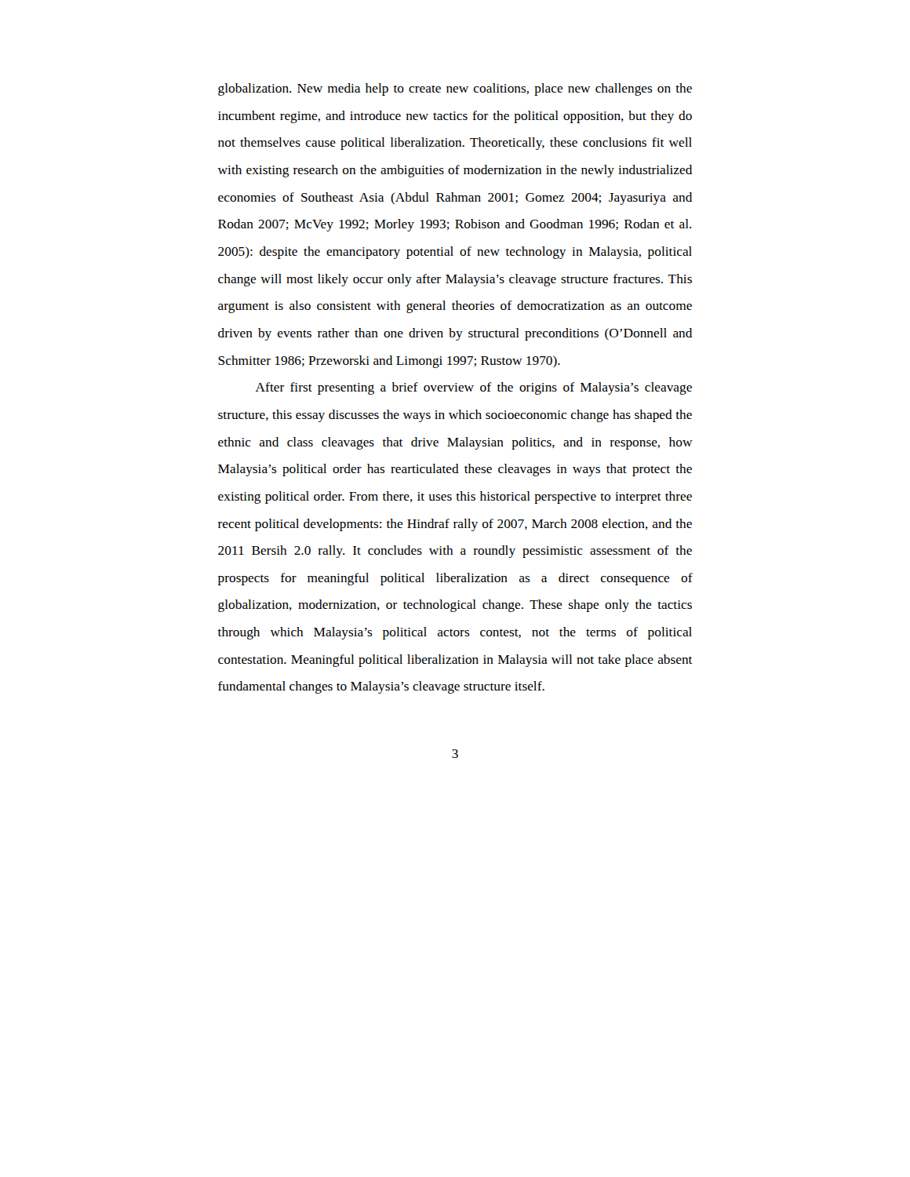globalization. New media help to create new coalitions, place new challenges on the incumbent regime, and introduce new tactics for the political opposition, but they do not themselves cause political liberalization. Theoretically, these conclusions fit well with existing research on the ambiguities of modernization in the newly industrialized economies of Southeast Asia (Abdul Rahman 2001; Gomez 2004; Jayasuriya and Rodan 2007; McVey 1992; Morley 1993; Robison and Goodman 1996; Rodan et al. 2005): despite the emancipatory potential of new technology in Malaysia, political change will most likely occur only after Malaysia’s cleavage structure fractures. This argument is also consistent with general theories of democratization as an outcome driven by events rather than one driven by structural preconditions (O’Donnell and Schmitter 1986; Przeworski and Limongi 1997; Rustow 1970).
After first presenting a brief overview of the origins of Malaysia’s cleavage structure, this essay discusses the ways in which socioeconomic change has shaped the ethnic and class cleavages that drive Malaysian politics, and in response, how Malaysia’s political order has rearticulated these cleavages in ways that protect the existing political order. From there, it uses this historical perspective to interpret three recent political developments: the Hindraf rally of 2007, March 2008 election, and the 2011 Bersih 2.0 rally. It concludes with a roundly pessimistic assessment of the prospects for meaningful political liberalization as a direct consequence of globalization, modernization, or technological change. These shape only the tactics through which Malaysia’s political actors contest, not the terms of political contestation. Meaningful political liberalization in Malaysia will not take place absent fundamental changes to Malaysia’s cleavage structure itself.
3